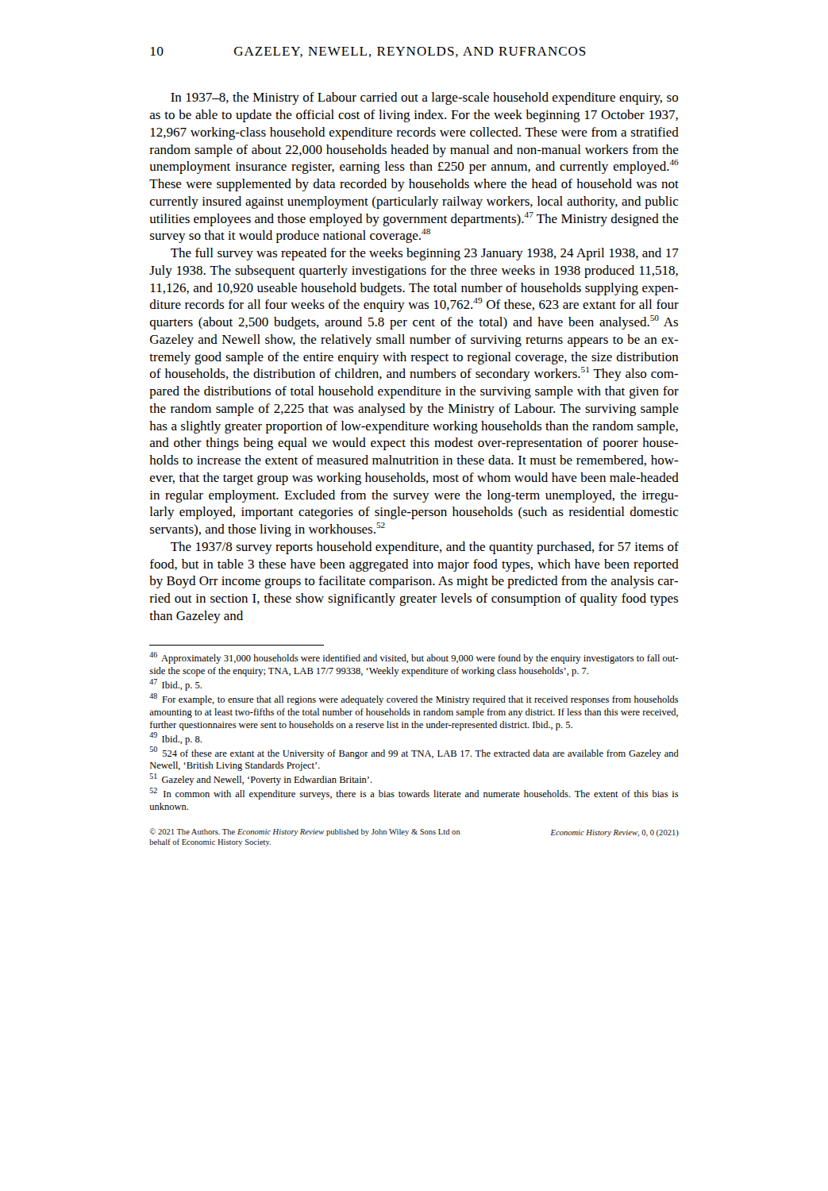10
GAZELEY, NEWELL, REYNOLDS, AND RUFRANCOS
In 1937–8, the Ministry of Labour carried out a large-scale household expenditure enquiry, so as to be able to update the official cost of living index. For the week beginning 17 October 1937, 12,967 working-class household expenditure records were collected. These were from a stratified random sample of about 22,000 households headed by manual and non-manual workers from the unemployment insurance register, earning less than £250 per annum, and currently employed.46 These were supplemented by data recorded by households where the head of household was not currently insured against unemployment (particularly railway workers, local authority, and public utilities employees and those employed by government departments).47 The Ministry designed the survey so that it would produce national coverage.48
The full survey was repeated for the weeks beginning 23 January 1938, 24 April 1938, and 17 July 1938. The subsequent quarterly investigations for the three weeks in 1938 produced 11,518, 11,126, and 10,920 useable household budgets. The total number of households supplying expenditure records for all four weeks of the enquiry was 10,762.49 Of these, 623 are extant for all four quarters (about 2,500 budgets, around 5.8 per cent of the total) and have been analysed.50 As Gazeley and Newell show, the relatively small number of surviving returns appears to be an extremely good sample of the entire enquiry with respect to regional coverage, the size distribution of households, the distribution of children, and numbers of secondary workers.51 They also compared the distributions of total household expenditure in the surviving sample with that given for the random sample of 2,225 that was analysed by the Ministry of Labour. The surviving sample has a slightly greater proportion of low-expenditure working households than the random sample, and other things being equal we would expect this modest over-representation of poorer households to increase the extent of measured malnutrition in these data. It must be remembered, however, that the target group was working households, most of whom would have been male-headed in regular employment. Excluded from the survey were the long-term unemployed, the irregularly employed, important categories of single-person households (such as residential domestic servants), and those living in workhouses.52
The 1937/8 survey reports household expenditure, and the quantity purchased, for 57 items of food, but in table 3 these have been aggregated into major food types, which have been reported by Boyd Orr income groups to facilitate comparison. As might be predicted from the analysis carried out in section I, these show significantly greater levels of consumption of quality food types than Gazeley and
46 Approximately 31,000 households were identified and visited, but about 9,000 were found by the enquiry investigators to fall outside the scope of the enquiry; TNA, LAB 17/7 99338, ‘Weekly expenditure of working class households’, p. 7.
47 Ibid., p. 5.
48 For example, to ensure that all regions were adequately covered the Ministry required that it received responses from households amounting to at least two-fifths of the total number of households in random sample from any district. If less than this were received, further questionnaires were sent to households on a reserve list in the under-represented district. Ibid., p. 5.
49 Ibid., p. 8.
50 524 of these are extant at the University of Bangor and 99 at TNA, LAB 17. The extracted data are available from Gazeley and Newell, ‘British Living Standards Project’.
51 Gazeley and Newell, ‘Poverty in Edwardian Britain’.
52 In common with all expenditure surveys, there is a bias towards literate and numerate households. The extent of this bias is unknown.
© 2021 The Authors. The Economic History Review published by John Wiley & Sons Ltd on behalf of Economic History Society.
Economic History Review, 0, 0 (2021)